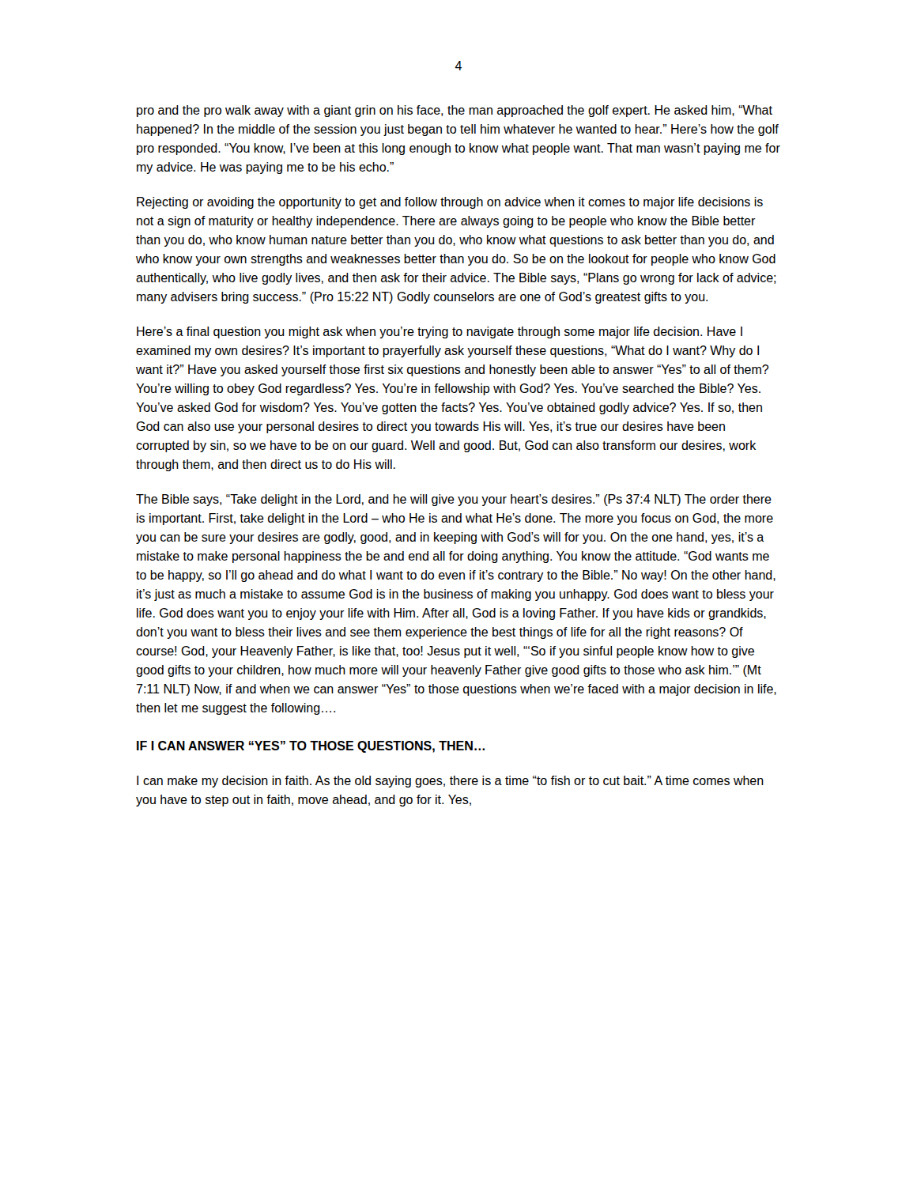4
pro and the pro walk away with a giant grin on his face, the man approached the golf expert. He asked him, “What happened? In the middle of the session you just began to tell him whatever he wanted to hear.” Here’s how the golf pro responded. “You know, I’ve been at this long enough to know what people want. That man wasn’t paying me for my advice. He was paying me to be his echo.”
Rejecting or avoiding the opportunity to get and follow through on advice when it comes to major life decisions is not a sign of maturity or healthy independence. There are always going to be people who know the Bible better than you do, who know human nature better than you do, who know what questions to ask better than you do, and who know your own strengths and weaknesses better than you do. So be on the lookout for people who know God authentically, who live godly lives, and then ask for their advice. The Bible says, “Plans go wrong for lack of advice; many advisers bring success.” (Pro 15:22 NT) Godly counselors are one of God’s greatest gifts to you.
Here’s a final question you might ask when you’re trying to navigate through some major life decision. Have I examined my own desires? It’s important to prayerfully ask yourself these questions, “What do I want? Why do I want it?” Have you asked yourself those first six questions and honestly been able to answer “Yes” to all of them? You’re willing to obey God regardless? Yes. You’re in fellowship with God? Yes. You’ve searched the Bible? Yes. You’ve asked God for wisdom? Yes. You’ve gotten the facts? Yes. You’ve obtained godly advice? Yes. If so, then God can also use your personal desires to direct you towards His will. Yes, it’s true our desires have been corrupted by sin, so we have to be on our guard. Well and good. But, God can also transform our desires, work through them, and then direct us to do His will.
The Bible says, “Take delight in the Lord, and he will give you your heart’s desires.” (Ps 37:4 NLT) The order there is important. First, take delight in the Lord – who He is and what He’s done. The more you focus on God, the more you can be sure your desires are godly, good, and in keeping with God’s will for you. On the one hand, yes, it’s a mistake to make personal happiness the be and end all for doing anything. You know the attitude. “God wants me to be happy, so I’ll go ahead and do what I want to do even if it’s contrary to the Bible.” No way! On the other hand, it’s just as much a mistake to assume God is in the business of making you unhappy. God does want to bless your life. God does want you to enjoy your life with Him. After all, God is a loving Father. If you have kids or grandkids, don’t you want to bless their lives and see them experience the best things of life for all the right reasons? Of course! God, your Heavenly Father, is like that, too! Jesus put it well, “‘So if you sinful people know how to give good gifts to your children, how much more will your heavenly Father give good gifts to those who ask him.’” (Mt 7:11 NLT) Now, if and when we can answer “Yes” to those questions when we’re faced with a major decision in life, then let me suggest the following….
IF I CAN ANSWER “YES” TO THOSE QUESTIONS, THEN…
I can make my decision in faith. As the old saying goes, there is a time “to fish or to cut bait.” A time comes when you have to step out in faith, move ahead, and go for it. Yes,